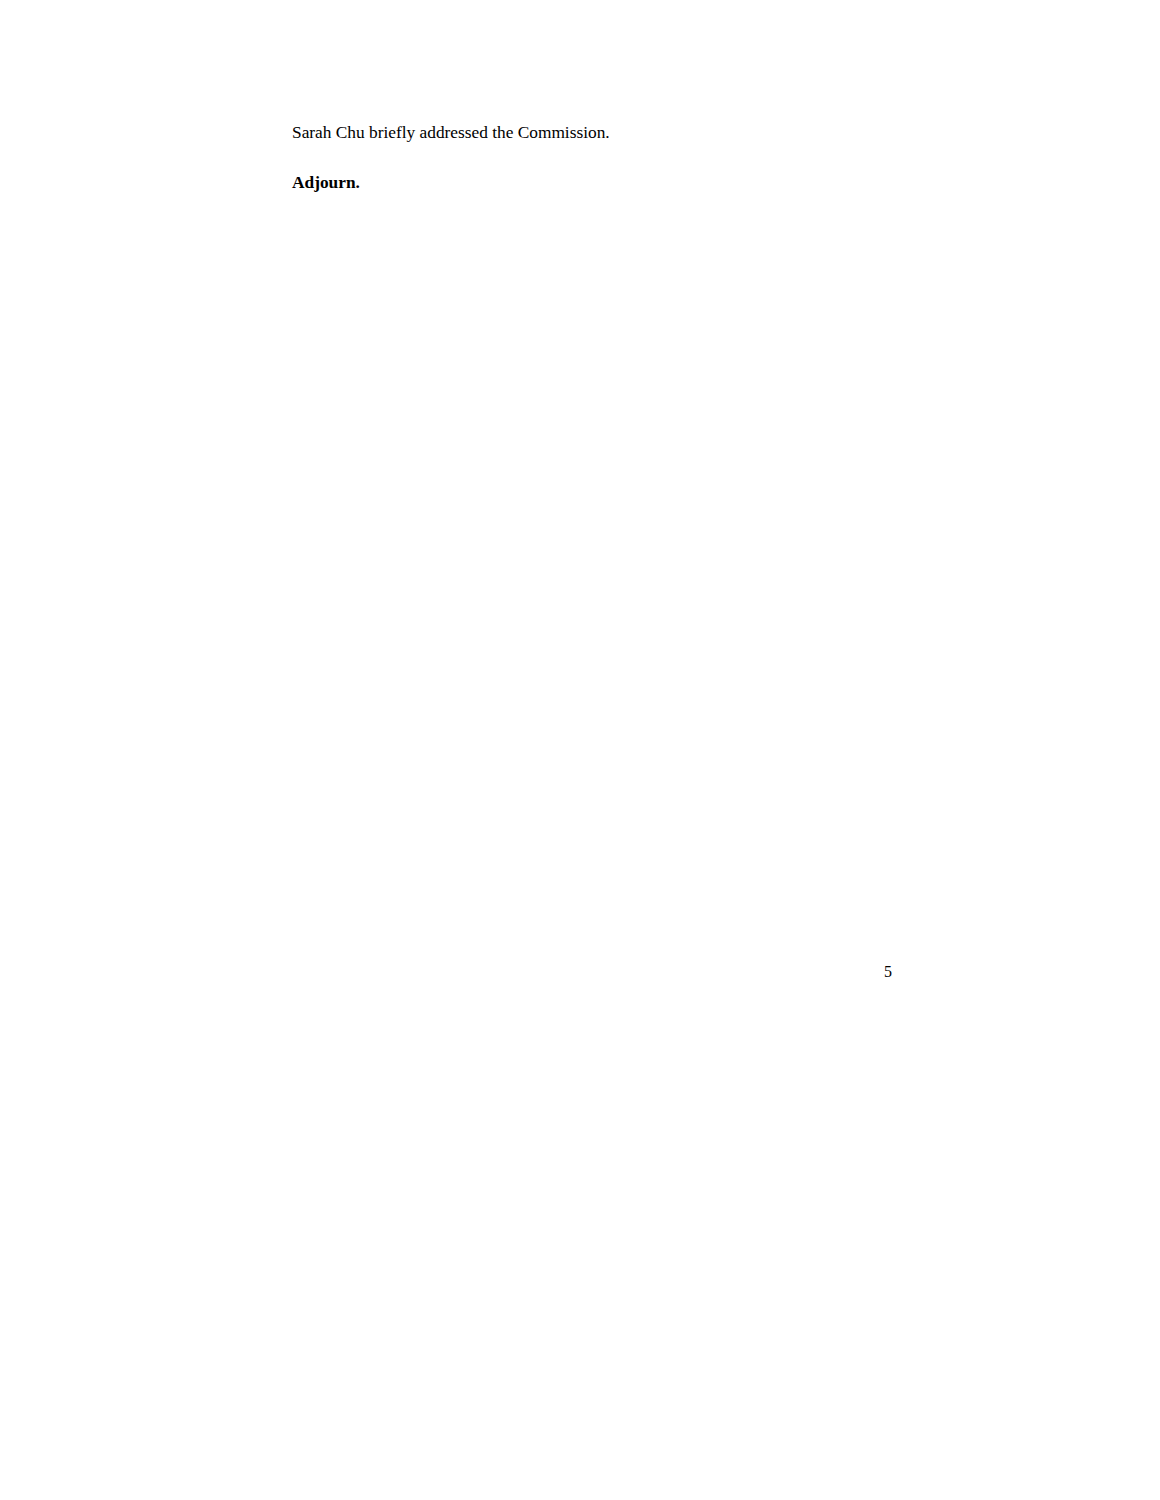Sarah Chu briefly addressed the Commission.
Adjourn.
5